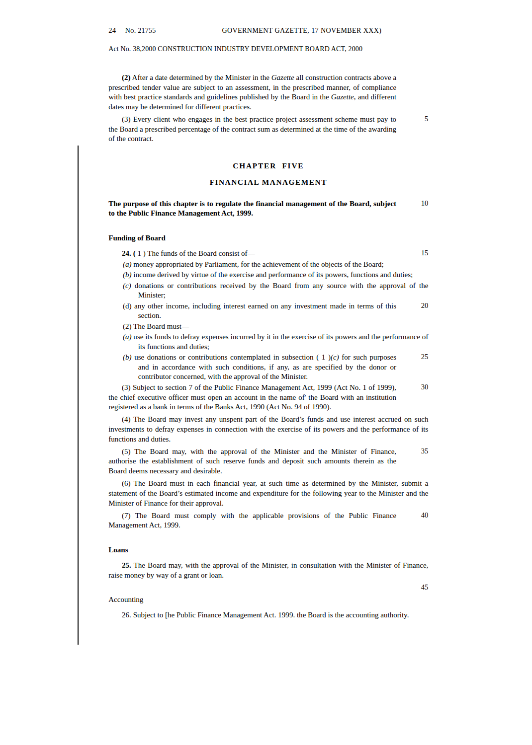24
No. 21755
GOVERNMENT GAZETTE, 17 NOVEMBER XXX)
Act No. 38,2000 CONSTRUCTION INDUSTRY DEVELOPMENT BOARD ACT, 2000
(2) After a date determined by the Minister in the Gazette all construction contracts above a prescribed tender value are subject to an assessment, in the prescribed manner, of compliance with best practice standards and guidelines published by the Board in the Gazette, and different dates may be determined for different practices.
(3) Every client who engages in the best practice project assessment scheme must pay to the Board a prescribed percentage of the contract sum as determined at the time of the awarding of the contract.
5
CHAPTER FIVE
FINANCIAL MANAGEMENT
The purpose of this chapter is to regulate the financial management of the Board, subject to the Public Finance Management Act, 1999.
10
Funding of Board
24. ( 1 ) The funds of the Board consist of—
(a) money appropriated by Parliament, for the achievement of the objects of the Board;
15
(b) income derived by virtue of the exercise and performance of its powers, functions and duties;
(c) donations or contributions received by the Board from any source with the approval of the Minister;
(d) any other income, including interest earned on any investment made in terms of this section.
20
(2) The Board must—
(a) use its funds to defray expenses incurred by it in the exercise of its powers and the performance of its functions and duties;
(b) use donations or contributions contemplated in subsection ( 1 )(c) for such purposes and in accordance with such conditions, if any, as are specified by the donor or contributor concerned, with the approval of the Minister.
25
(3) Subject to section 7 of the Public Finance Management Act, 1999 (Act No. 1 of 1999), the chief executive officer must open an account in the name of' the Board with an institution registered as a bank in terms of the Banks Act, 1990 (Act No. 94 of 1990).
30
(4) The Board may invest any unspent part of the Board’s funds and use interest accrued on such investments to defray expenses in connection with the exercise of its powers and the performance of its functions and duties.
(5) The Board may, with the approval of the Minister and the Minister of Finance, authorise the establishment of such reserve funds and deposit such amounts therein as the Board deems necessary and desirable.
35
(6) The Board must in each financial year, at such time as determined by the Minister, submit a statement of the Board’s estimated income and expenditure for the following year to the Minister and the Minister of Finance for their approval.
(7) The Board must comply with the applicable provisions of the Public Finance Management Act, 1999.
40
Loans
25. The Board may, with the approval of the Minister, in consultation with the Minister of Finance, raise money by way of a grant or loan.
Accounting
45
26. Subject to [he Public Finance Management Act. 1999. the Board is the accounting authority.